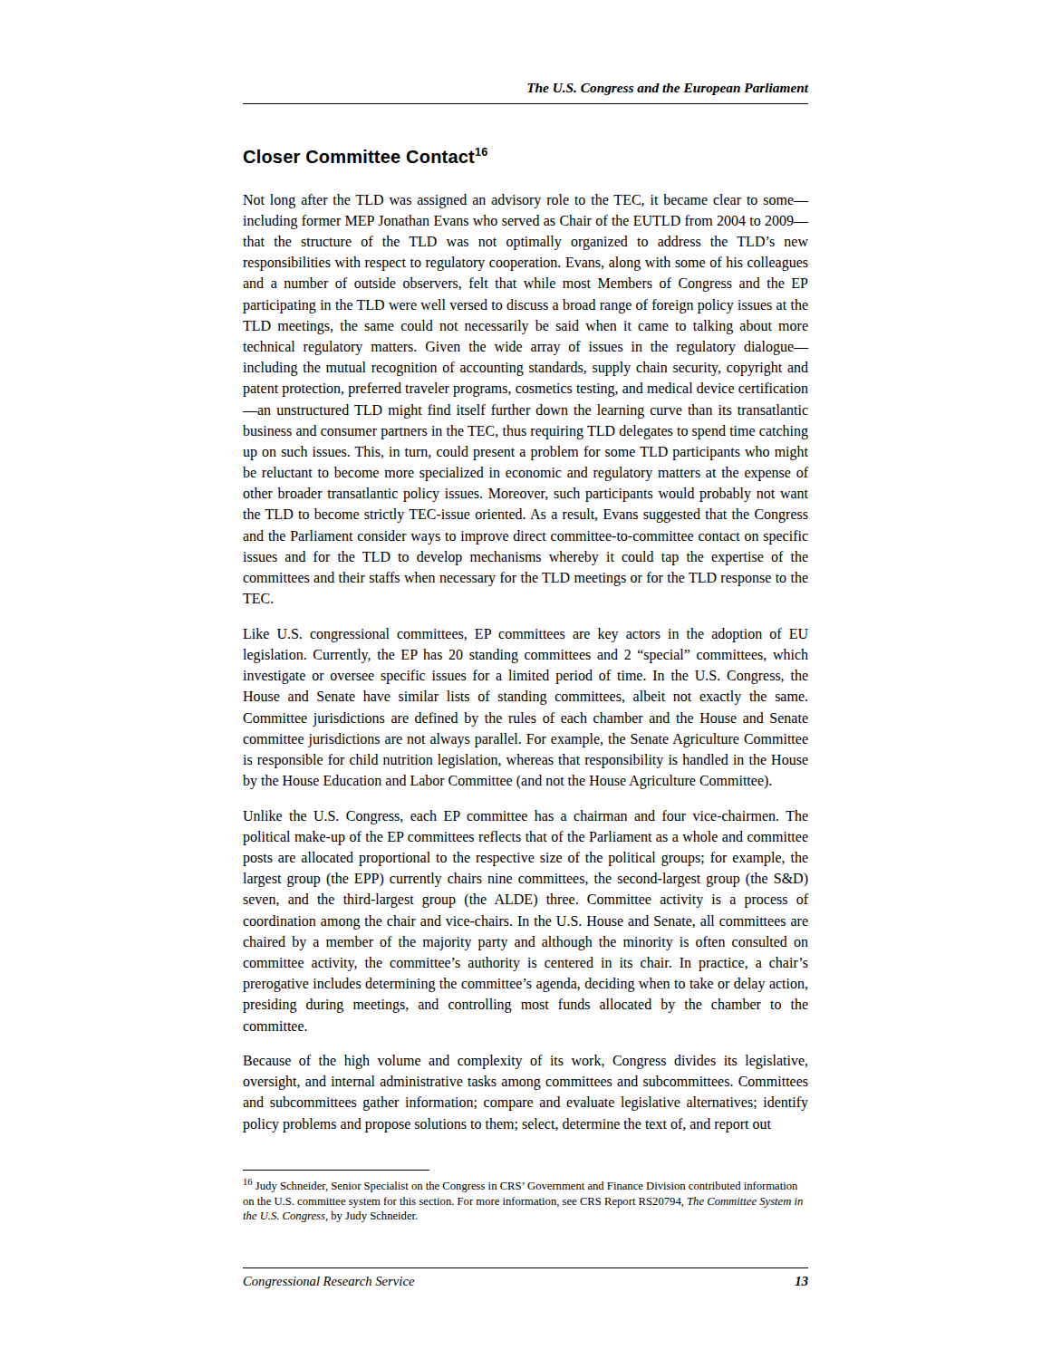The U.S. Congress and the European Parliament
Closer Committee Contact16
Not long after the TLD was assigned an advisory role to the TEC, it became clear to some—including former MEP Jonathan Evans who served as Chair of the EUTLD from 2004 to 2009—that the structure of the TLD was not optimally organized to address the TLD’s new responsibilities with respect to regulatory cooperation. Evans, along with some of his colleagues and a number of outside observers, felt that while most Members of Congress and the EP participating in the TLD were well versed to discuss a broad range of foreign policy issues at the TLD meetings, the same could not necessarily be said when it came to talking about more technical regulatory matters. Given the wide array of issues in the regulatory dialogue—including the mutual recognition of accounting standards, supply chain security, copyright and patent protection, preferred traveler programs, cosmetics testing, and medical device certification—an unstructured TLD might find itself further down the learning curve than its transatlantic business and consumer partners in the TEC, thus requiring TLD delegates to spend time catching up on such issues. This, in turn, could present a problem for some TLD participants who might be reluctant to become more specialized in economic and regulatory matters at the expense of other broader transatlantic policy issues. Moreover, such participants would probably not want the TLD to become strictly TEC-issue oriented. As a result, Evans suggested that the Congress and the Parliament consider ways to improve direct committee-to-committee contact on specific issues and for the TLD to develop mechanisms whereby it could tap the expertise of the committees and their staffs when necessary for the TLD meetings or for the TLD response to the TEC.
Like U.S. congressional committees, EP committees are key actors in the adoption of EU legislation. Currently, the EP has 20 standing committees and 2 “special” committees, which investigate or oversee specific issues for a limited period of time. In the U.S. Congress, the House and Senate have similar lists of standing committees, albeit not exactly the same. Committee jurisdictions are defined by the rules of each chamber and the House and Senate committee jurisdictions are not always parallel. For example, the Senate Agriculture Committee is responsible for child nutrition legislation, whereas that responsibility is handled in the House by the House Education and Labor Committee (and not the House Agriculture Committee).
Unlike the U.S. Congress, each EP committee has a chairman and four vice-chairmen. The political make-up of the EP committees reflects that of the Parliament as a whole and committee posts are allocated proportional to the respective size of the political groups; for example, the largest group (the EPP) currently chairs nine committees, the second-largest group (the S&D) seven, and the third-largest group (the ALDE) three. Committee activity is a process of coordination among the chair and vice-chairs. In the U.S. House and Senate, all committees are chaired by a member of the majority party and although the minority is often consulted on committee activity, the committee’s authority is centered in its chair. In practice, a chair’s prerogative includes determining the committee’s agenda, deciding when to take or delay action, presiding during meetings, and controlling most funds allocated by the chamber to the committee.
Because of the high volume and complexity of its work, Congress divides its legislative, oversight, and internal administrative tasks among committees and subcommittees. Committees and subcommittees gather information; compare and evaluate legislative alternatives; identify policy problems and propose solutions to them; select, determine the text of, and report out
16 Judy Schneider, Senior Specialist on the Congress in CRS’ Government and Finance Division contributed information on the U.S. committee system for this section. For more information, see CRS Report RS20794, The Committee System in the U.S. Congress, by Judy Schneider.
Congressional Research Service 13